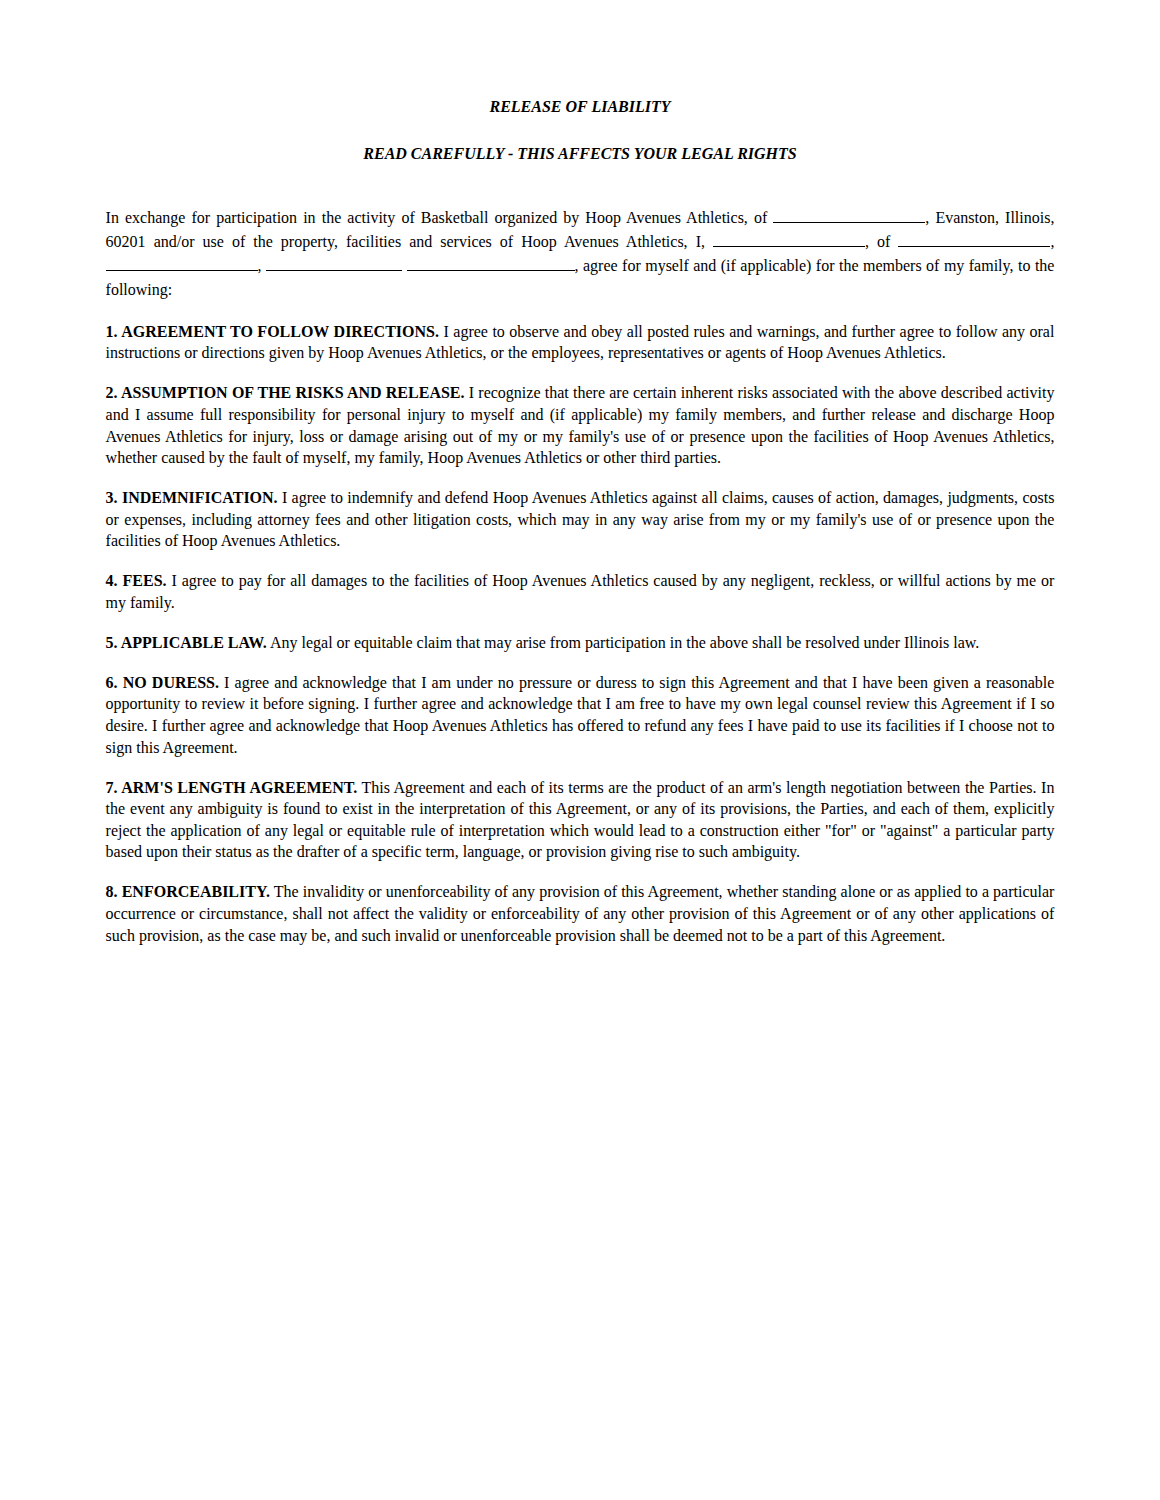RELEASE OF LIABILITY
READ CAREFULLY - THIS AFFECTS YOUR LEGAL RIGHTS
In exchange for participation in the activity of Basketball organized by Hoop Avenues Athletics, of , Evanston, Illinois, 60201 and/or use of the property, facilities and services of Hoop Avenues Athletics, I, , of , , , agree for myself and (if applicable) for the members of my family, to the following:
1. AGREEMENT TO FOLLOW DIRECTIONS. I agree to observe and obey all posted rules and warnings, and further agree to follow any oral instructions or directions given by Hoop Avenues Athletics, or the employees, representatives or agents of Hoop Avenues Athletics.
2. ASSUMPTION OF THE RISKS AND RELEASE. I recognize that there are certain inherent risks associated with the above described activity and I assume full responsibility for personal injury to myself and (if applicable) my family members, and further release and discharge Hoop Avenues Athletics for injury, loss or damage arising out of my or my family's use of or presence upon the facilities of Hoop Avenues Athletics, whether caused by the fault of myself, my family, Hoop Avenues Athletics or other third parties.
3. INDEMNIFICATION. I agree to indemnify and defend Hoop Avenues Athletics against all claims, causes of action, damages, judgments, costs or expenses, including attorney fees and other litigation costs, which may in any way arise from my or my family's use of or presence upon the facilities of Hoop Avenues Athletics.
4. FEES. I agree to pay for all damages to the facilities of Hoop Avenues Athletics caused by any negligent, reckless, or willful actions by me or my family.
5. APPLICABLE LAW. Any legal or equitable claim that may arise from participation in the above shall be resolved under Illinois law.
6. NO DURESS. I agree and acknowledge that I am under no pressure or duress to sign this Agreement and that I have been given a reasonable opportunity to review it before signing. I further agree and acknowledge that I am free to have my own legal counsel review this Agreement if I so desire. I further agree and acknowledge that Hoop Avenues Athletics has offered to refund any fees I have paid to use its facilities if I choose not to sign this Agreement.
7. ARM'S LENGTH AGREEMENT. This Agreement and each of its terms are the product of an arm's length negotiation between the Parties. In the event any ambiguity is found to exist in the interpretation of this Agreement, or any of its provisions, the Parties, and each of them, explicitly reject the application of any legal or equitable rule of interpretation which would lead to a construction either "for" or "against" a particular party based upon their status as the drafter of a specific term, language, or provision giving rise to such ambiguity.
8. ENFORCEABILITY. The invalidity or unenforceability of any provision of this Agreement, whether standing alone or as applied to a particular occurrence or circumstance, shall not affect the validity or enforceability of any other provision of this Agreement or of any other applications of such provision, as the case may be, and such invalid or unenforceable provision shall be deemed not to be a part of this Agreement.